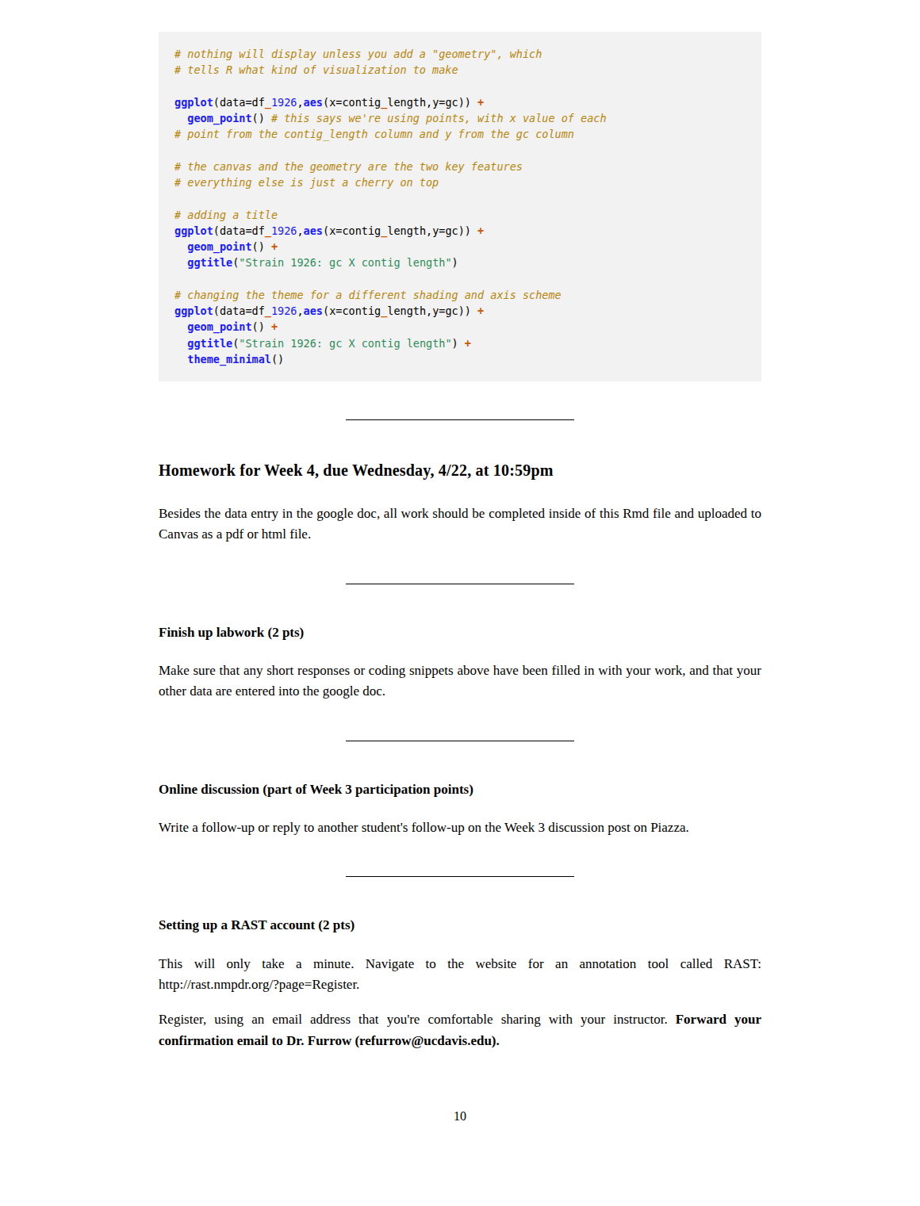# nothing will display unless you add a "geometry", which
# tells R what kind of visualization to make

ggplot(data=df_1926, aes(x=contig_length,y=gc)) +
  geom_point() # this says we're using points, with x value of each
# point from the contig_length column and y from the gc column

# the canvas and the geometry are the two key features
# everything else is just a cherry on top

# adding a title
ggplot(data=df_1926, aes(x=contig_length,y=gc)) +
  geom_point() +
  ggtitle("Strain 1926: gc X contig length")

# changing the theme for a different shading and axis scheme
ggplot(data=df_1926, aes(x=contig_length,y=gc)) +
  geom_point() +
  ggtitle("Strain 1926: gc X contig length") +
  theme_minimal()
Homework for Week 4, due Wednesday, 4/22, at 10:59pm
Besides the data entry in the google doc, all work should be completed inside of this Rmd file and uploaded to Canvas as a pdf or html file.
Finish up labwork (2 pts)
Make sure that any short responses or coding snippets above have been filled in with your work, and that your other data are entered into the google doc.
Online discussion (part of Week 3 participation points)
Write a follow-up or reply to another student's follow-up on the Week 3 discussion post on Piazza.
Setting up a RAST account (2 pts)
This will only take a minute. Navigate to the website for an annotation tool called RAST: http://rast.nmpdr.org/?page=Register.
Register, using an email address that you're comfortable sharing with your instructor. Forward your confirmation email to Dr. Furrow (refurrow@ucdavis.edu).
10